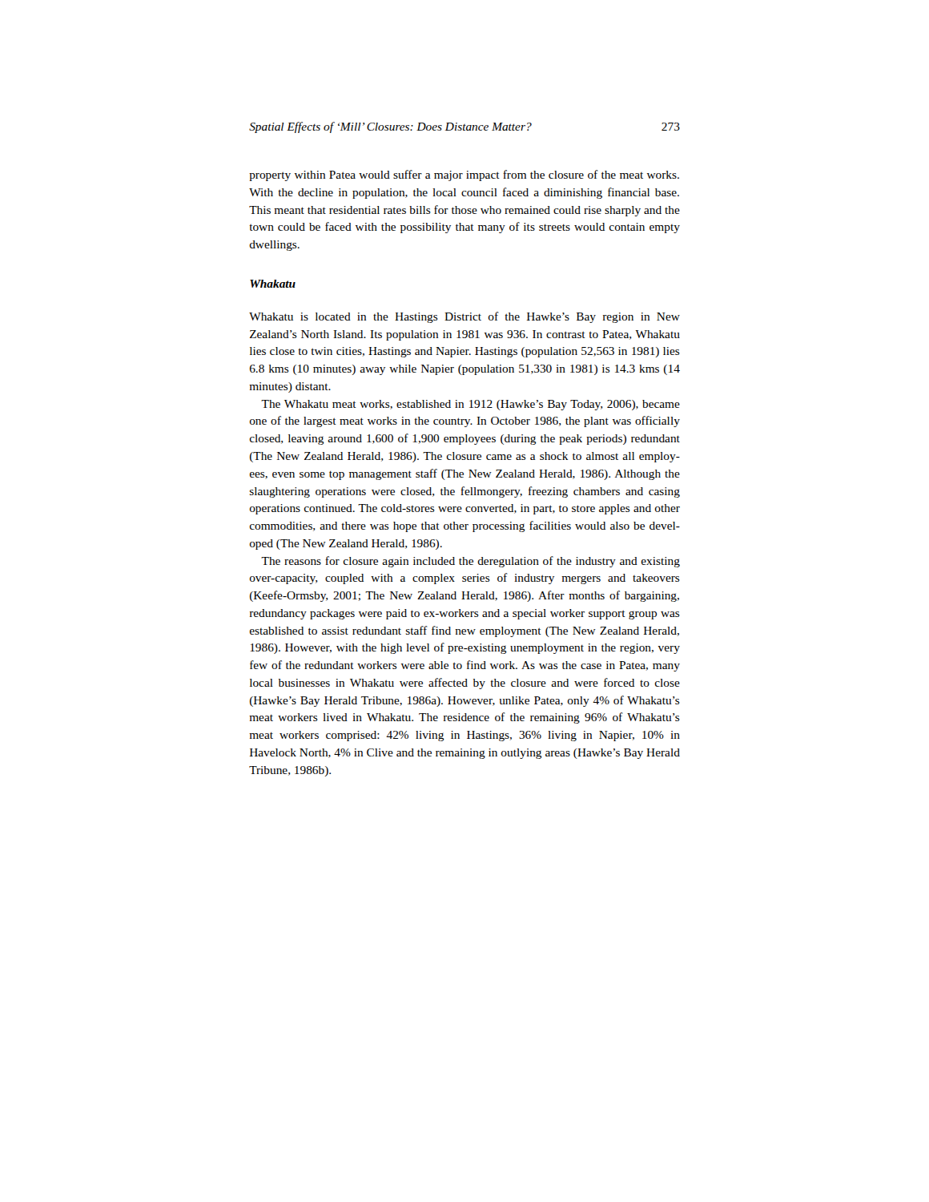Spatial Effects of ‘Mill’ Closures: Does Distance Matter? 273
property within Patea would suffer a major impact from the closure of the meat works. With the decline in population, the local council faced a diminishing financial base. This meant that residential rates bills for those who remained could rise sharply and the town could be faced with the possibility that many of its streets would contain empty dwellings.
Whakatu
Whakatu is located in the Hastings District of the Hawke’s Bay region in New Zealand’s North Island. Its population in 1981 was 936. In contrast to Patea, Whakatu lies close to twin cities, Hastings and Napier. Hastings (population 52,563 in 1981) lies 6.8 kms (10 minutes) away while Napier (population 51,330 in 1981) is 14.3 kms (14 minutes) distant.
The Whakatu meat works, established in 1912 (Hawke’s Bay Today, 2006), became one of the largest meat works in the country. In October 1986, the plant was officially closed, leaving around 1,600 of 1,900 employees (during the peak periods) redundant (The New Zealand Herald, 1986). The closure came as a shock to almost all employees, even some top management staff (The New Zealand Herald, 1986). Although the slaughtering operations were closed, the fellmongery, freezing chambers and casing operations continued. The cold-stores were converted, in part, to store apples and other commodities, and there was hope that other processing facilities would also be developed (The New Zealand Herald, 1986).
The reasons for closure again included the deregulation of the industry and existing over-capacity, coupled with a complex series of industry mergers and takeovers (Keefe-Ormsby, 2001; The New Zealand Herald, 1986). After months of bargaining, redundancy packages were paid to ex-workers and a special worker support group was established to assist redundant staff find new employment (The New Zealand Herald, 1986). However, with the high level of pre-existing unemployment in the region, very few of the redundant workers were able to find work. As was the case in Patea, many local businesses in Whakatu were affected by the closure and were forced to close (Hawke’s Bay Herald Tribune, 1986a). However, unlike Patea, only 4% of Whakatu’s meat workers lived in Whakatu. The residence of the remaining 96% of Whakatu’s meat workers comprised: 42% living in Hastings, 36% living in Napier, 10% in Havelock North, 4% in Clive and the remaining in outlying areas (Hawke’s Bay Herald Tribune, 1986b).